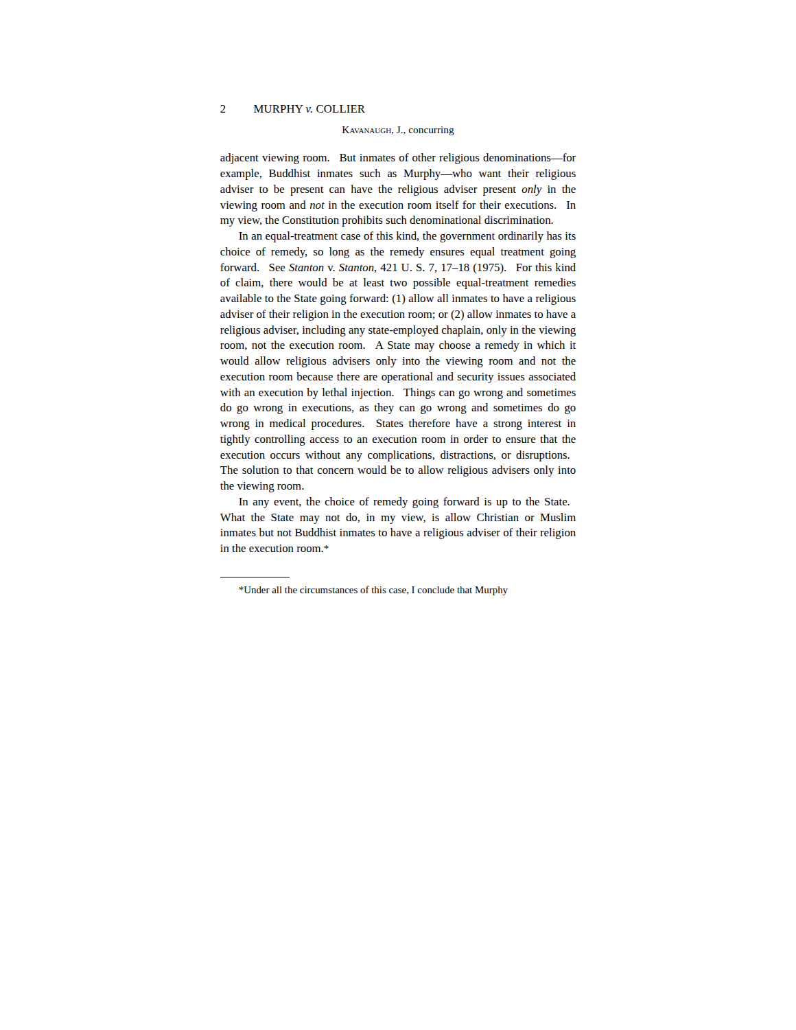2 MURPHY v. COLLIER
Kavanaugh, J., concurring
adjacent viewing room.  But inmates of other religious denominations—for example, Buddhist inmates such as Murphy—who want their religious adviser to be present can have the religious adviser present only in the viewing room and not in the execution room itself for their executions.  In my view, the Constitution prohibits such denominational discrimination.
In an equal-treatment case of this kind, the government ordinarily has its choice of remedy, so long as the remedy ensures equal treatment going forward.  See Stanton v. Stanton, 421 U. S. 7, 17–18 (1975).  For this kind of claim, there would be at least two possible equal-treatment remedies available to the State going forward: (1) allow all inmates to have a religious adviser of their religion in the execution room; or (2) allow inmates to have a religious adviser, including any state-employed chaplain, only in the viewing room, not the execution room.  A State may choose a remedy in which it would allow religious advisers only into the viewing room and not the execution room because there are operational and security issues associated with an execution by lethal injection.  Things can go wrong and sometimes do go wrong in executions, as they can go wrong and sometimes do go wrong in medical procedures.  States therefore have a strong interest in tightly controlling access to an execution room in order to ensure that the execution occurs without any complications, distractions, or disruptions.  The solution to that concern would be to allow religious advisers only into the viewing room.
In any event, the choice of remedy going forward is up to the State.  What the State may not do, in my view, is allow Christian or Muslim inmates but not Buddhist inmates to have a religious adviser of their religion in the execution room.*
*Under all the circumstances of this case, I conclude that Murphy